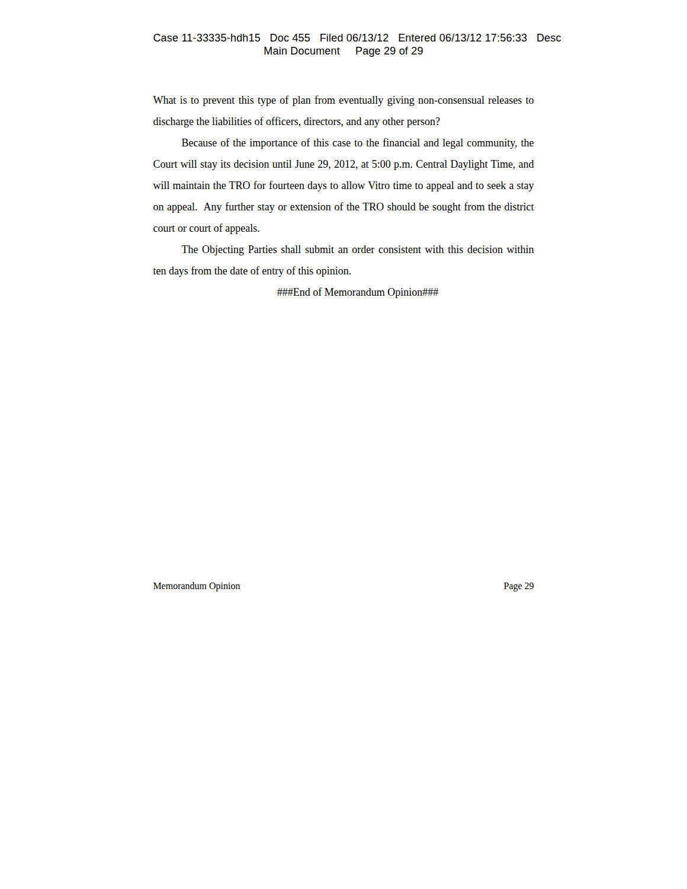Case 11-33335-hdh15 Doc 455 Filed 06/13/12 Entered 06/13/12 17:56:33 Desc Main Document Page 29 of 29
What is to prevent this type of plan from eventually giving non-consensual releases to discharge the liabilities of officers, directors, and any other person?
Because of the importance of this case to the financial and legal community, the Court will stay its decision until June 29, 2012, at 5:00 p.m. Central Daylight Time, and will maintain the TRO for fourteen days to allow Vitro time to appeal and to seek a stay on appeal. Any further stay or extension of the TRO should be sought from the district court or court of appeals.
The Objecting Parties shall submit an order consistent with this decision within ten days from the date of entry of this opinion.
###End of Memorandum Opinion###
Memorandum Opinion
Page 29